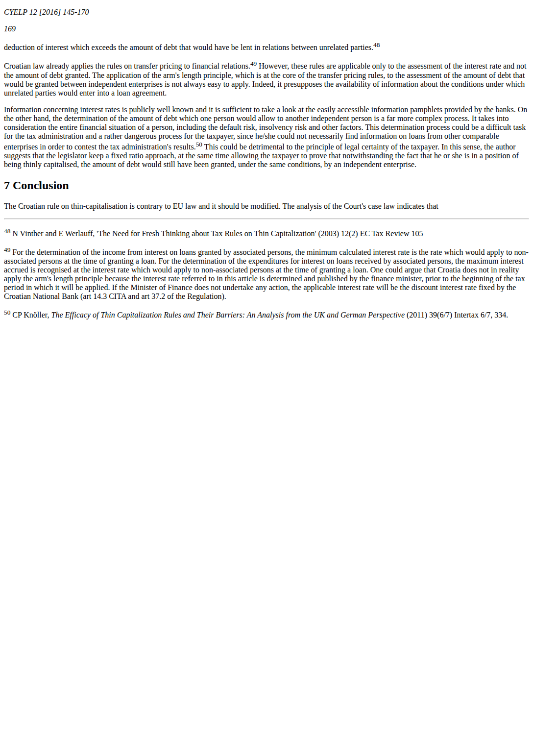CYELP 12 [2016] 145-170
169
deduction of interest which exceeds the amount of debt that would have be lent in relations between unrelated parties.48
Croatian law already applies the rules on transfer pricing to financial relations.49 However, these rules are applicable only to the assessment of the interest rate and not the amount of debt granted. The application of the arm's length principle, which is at the core of the transfer pricing rules, to the assessment of the amount of debt that would be granted between independent enterprises is not always easy to apply. Indeed, it presupposes the availability of information about the conditions under which unrelated parties would enter into a loan agreement.
Information concerning interest rates is publicly well known and it is sufficient to take a look at the easily accessible information pamphlets provided by the banks. On the other hand, the determination of the amount of debt which one person would allow to another independent person is a far more complex process. It takes into consideration the entire financial situation of a person, including the default risk, insolvency risk and other factors. This determination process could be a difficult task for the tax administration and a rather dangerous process for the taxpayer, since he/she could not necessarily find information on loans from other comparable enterprises in order to contest the tax administration's results.50 This could be detrimental to the principle of legal certainty of the taxpayer. In this sense, the author suggests that the legislator keep a fixed ratio approach, at the same time allowing the taxpayer to prove that notwithstanding the fact that he or she is in a position of being thinly capitalised, the amount of debt would still have been granted, under the same conditions, by an independent enterprise.
7 Conclusion
The Croatian rule on thin-capitalisation is contrary to EU law and it should be modified. The analysis of the Court's case law indicates that
48 N Vinther and E Werlauff, 'The Need for Fresh Thinking about Tax Rules on Thin Capitalization' (2003) 12(2) EC Tax Review 105
49 For the determination of the income from interest on loans granted by associated persons, the minimum calculated interest rate is the rate which would apply to non-associated persons at the time of granting a loan. For the determination of the expenditures for interest on loans received by associated persons, the maximum interest accrued is recognised at the interest rate which would apply to non-associated persons at the time of granting a loan. One could argue that Croatia does not in reality apply the arm's length principle because the interest rate referred to in this article is determined and published by the finance minister, prior to the beginning of the tax period in which it will be applied. If the Minister of Finance does not undertake any action, the applicable interest rate will be the discount interest rate fixed by the Croatian National Bank (art 14.3 CITA and art 37.2 of the Regulation).
50 CP Knöller, The Efficacy of Thin Capitalization Rules and Their Barriers: An Analysis from the UK and German Perspective (2011) 39(6/7) Intertax 6/7, 334.